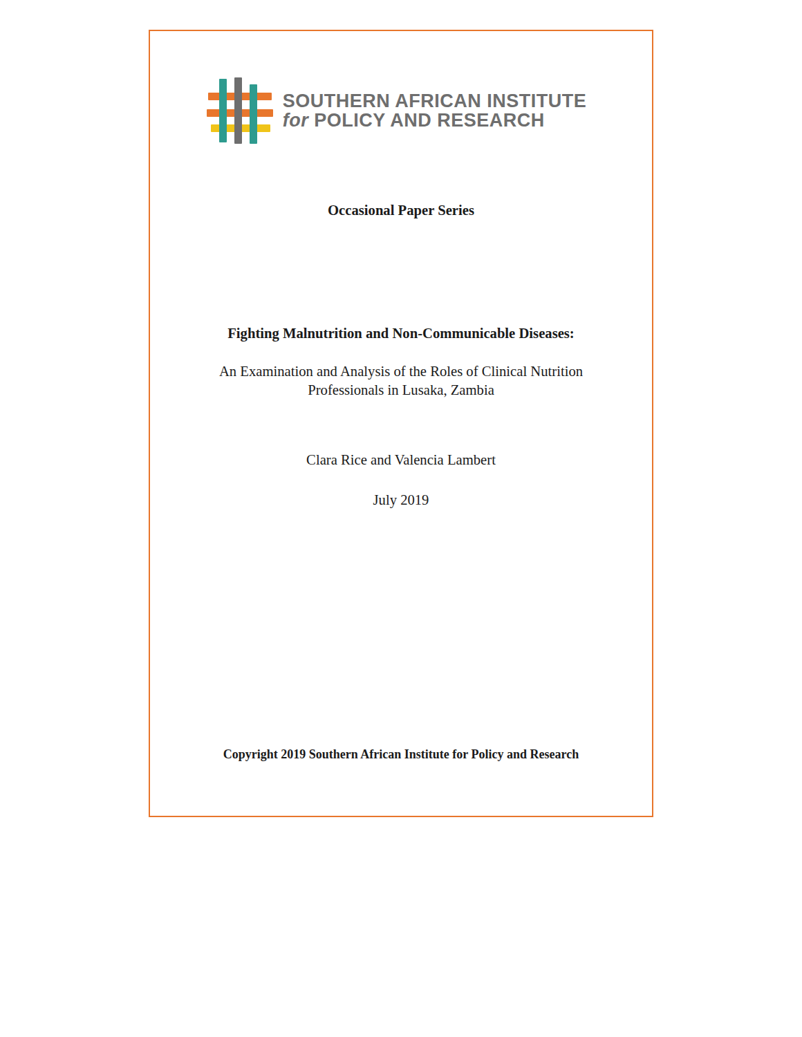Southern African Institute
for Policy and Research
Occasional Paper Series
Fighting Malnutrition and Non-Communicable Diseases:
An Examination and Analysis of the Roles of Clinical Nutrition Professionals in Lusaka, Zambia
Clara Rice and Valencia Lambert
July 2019
Copyright 2019 Southern African Institute for Policy and Research